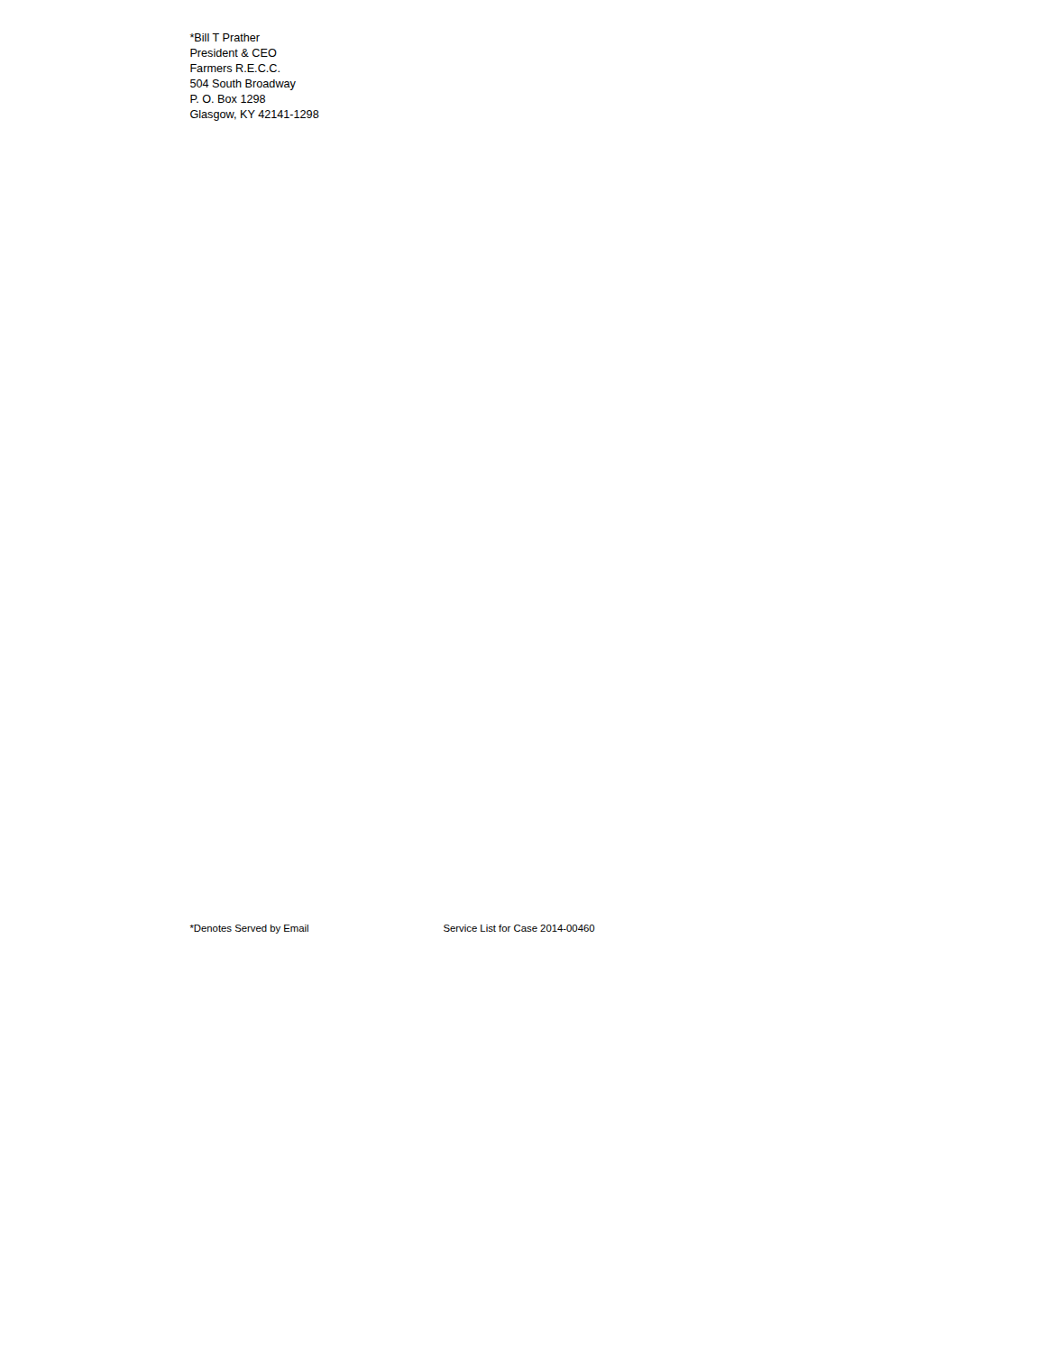*Bill T Prather President & CEO Farmers R.E.C.C. 504 South Broadway P. O. Box 1298 Glasgow, KY 42141-1298
*Denotes Served by Email Service List for Case 2014-00460